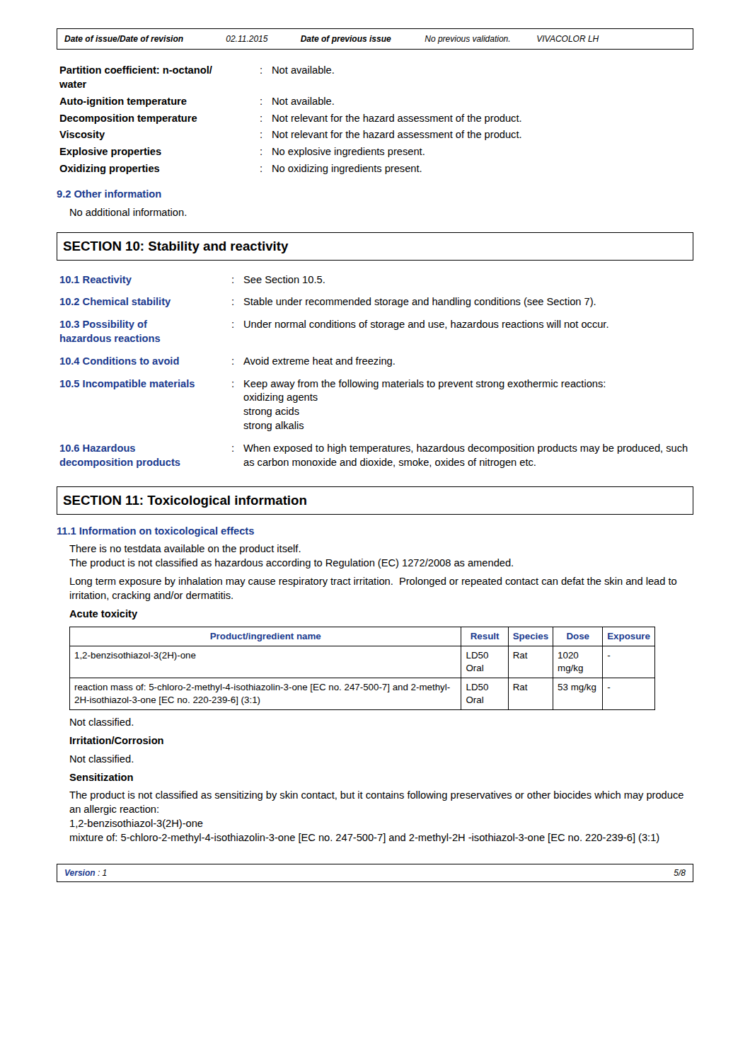| Date of issue/Date of revision | 02.11.2015 | Date of previous issue | No previous validation. | VIVACOLOR LH |
| Partition coefficient: n-octanol/ water | : | Not available. |
| Auto-ignition temperature | : | Not available. |
| Decomposition temperature | : | Not relevant for the hazard assessment of the product. |
| Viscosity | : | Not relevant for the hazard assessment of the product. |
| Explosive properties | : | No explosive ingredients present. |
| Oxidizing properties | : | No oxidizing ingredients present. |
9.2 Other information
No additional information.
SECTION 10: Stability and reactivity
| 10.1 Reactivity | : | See Section 10.5. |
| 10.2 Chemical stability | : | Stable under recommended storage and handling conditions (see Section 7). |
| 10.3 Possibility of hazardous reactions | : | Under normal conditions of storage and use, hazardous reactions will not occur. |
| 10.4 Conditions to avoid | : | Avoid extreme heat and freezing. |
| 10.5 Incompatible materials | : | Keep away from the following materials to prevent strong exothermic reactions: oxidizing agents strong acids strong alkalis |
| 10.6 Hazardous decomposition products | : | When exposed to high temperatures, hazardous decomposition products may be produced, such as carbon monoxide and dioxide, smoke, oxides of nitrogen etc. |
SECTION 11: Toxicological information
11.1 Information on toxicological effects
There is no testdata available on the product itself.
The product is not classified as hazardous according to Regulation (EC) 1272/2008 as amended.
Long term exposure by inhalation may cause respiratory tract irritation. Prolonged or repeated contact can defat the skin and lead to irritation, cracking and/or dermatitis.
Acute toxicity
| Product/ingredient name | Result | Species | Dose | Exposure |
| --- | --- | --- | --- | --- |
| 1,2-benzisothiazol-3(2H)-one | LD50 Oral | Rat | 1020 mg/kg | - |
| reaction mass of: 5-chloro-2-methyl-4-isothiazolin-3-one [EC no. 247-500-7] and 2-methyl-2H-isothiazol-3-one [EC no. 220-239-6] (3:1) | LD50 Oral | Rat | 53 mg/kg | - |
Not classified.
Irritation/Corrosion
Not classified.
Sensitization
The product is not classified as sensitizing by skin contact, but it contains following preservatives or other biocides which may produce an allergic reaction:
1,2-benzisothiazol-3(2H)-one
mixture of: 5-chloro-2-methyl-4-isothiazolin-3-one [EC no. 247-500-7] and 2-methyl-2H -isothiazol-3-one [EC no. 220-239-6] (3:1)
Version : 1 5/8